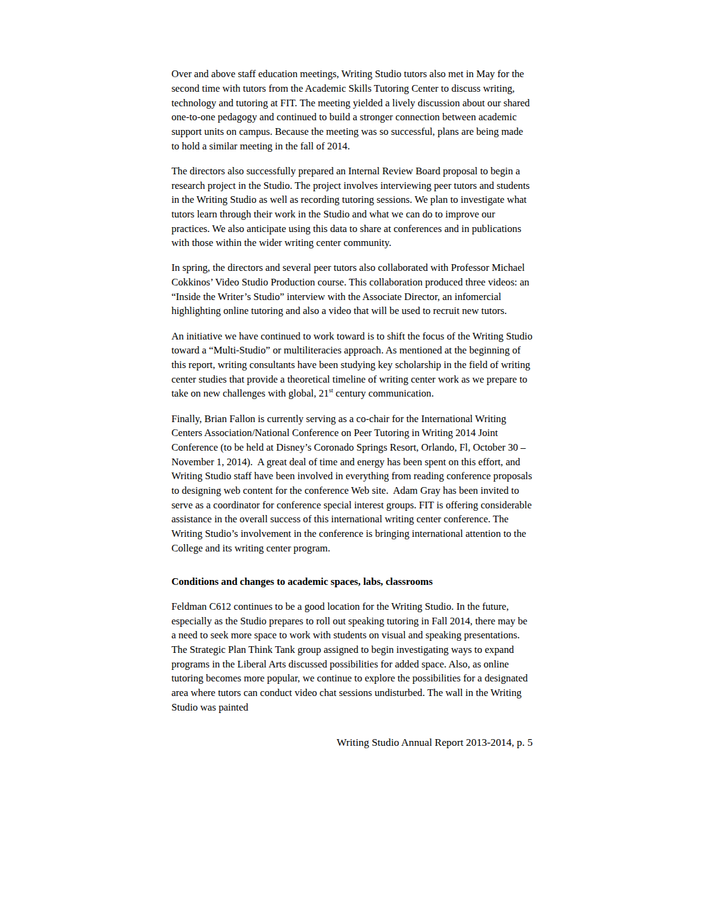Over and above staff education meetings, Writing Studio tutors also met in May for the second time with tutors from the Academic Skills Tutoring Center to discuss writing, technology and tutoring at FIT. The meeting yielded a lively discussion about our shared one-to-one pedagogy and continued to build a stronger connection between academic support units on campus. Because the meeting was so successful, plans are being made to hold a similar meeting in the fall of 2014.
The directors also successfully prepared an Internal Review Board proposal to begin a research project in the Studio. The project involves interviewing peer tutors and students in the Writing Studio as well as recording tutoring sessions. We plan to investigate what tutors learn through their work in the Studio and what we can do to improve our practices. We also anticipate using this data to share at conferences and in publications with those within the wider writing center community.
In spring, the directors and several peer tutors also collaborated with Professor Michael Cokkinos’ Video Studio Production course. This collaboration produced three videos: an “Inside the Writer’s Studio” interview with the Associate Director, an infomercial highlighting online tutoring and also a video that will be used to recruit new tutors.
An initiative we have continued to work toward is to shift the focus of the Writing Studio toward a “Multi-Studio” or multiliteracies approach. As mentioned at the beginning of this report, writing consultants have been studying key scholarship in the field of writing center studies that provide a theoretical timeline of writing center work as we prepare to take on new challenges with global, 21st century communication.
Finally, Brian Fallon is currently serving as a co-chair for the International Writing Centers Association/National Conference on Peer Tutoring in Writing 2014 Joint Conference (to be held at Disney’s Coronado Springs Resort, Orlando, Fl, October 30 – November 1, 2014). A great deal of time and energy has been spent on this effort, and Writing Studio staff have been involved in everything from reading conference proposals to designing web content for the conference Web site. Adam Gray has been invited to serve as a coordinator for conference special interest groups. FIT is offering considerable assistance in the overall success of this international writing center conference. The Writing Studio’s involvement in the conference is bringing international attention to the College and its writing center program.
Conditions and changes to academic spaces, labs, classrooms
Feldman C612 continues to be a good location for the Writing Studio. In the future, especially as the Studio prepares to roll out speaking tutoring in Fall 2014, there may be a need to seek more space to work with students on visual and speaking presentations. The Strategic Plan Think Tank group assigned to begin investigating ways to expand programs in the Liberal Arts discussed possibilities for added space. Also, as online tutoring becomes more popular, we continue to explore the possibilities for a designated area where tutors can conduct video chat sessions undisturbed. The wall in the Writing Studio was painted
Writing Studio Annual Report 2013-2014, p. 5